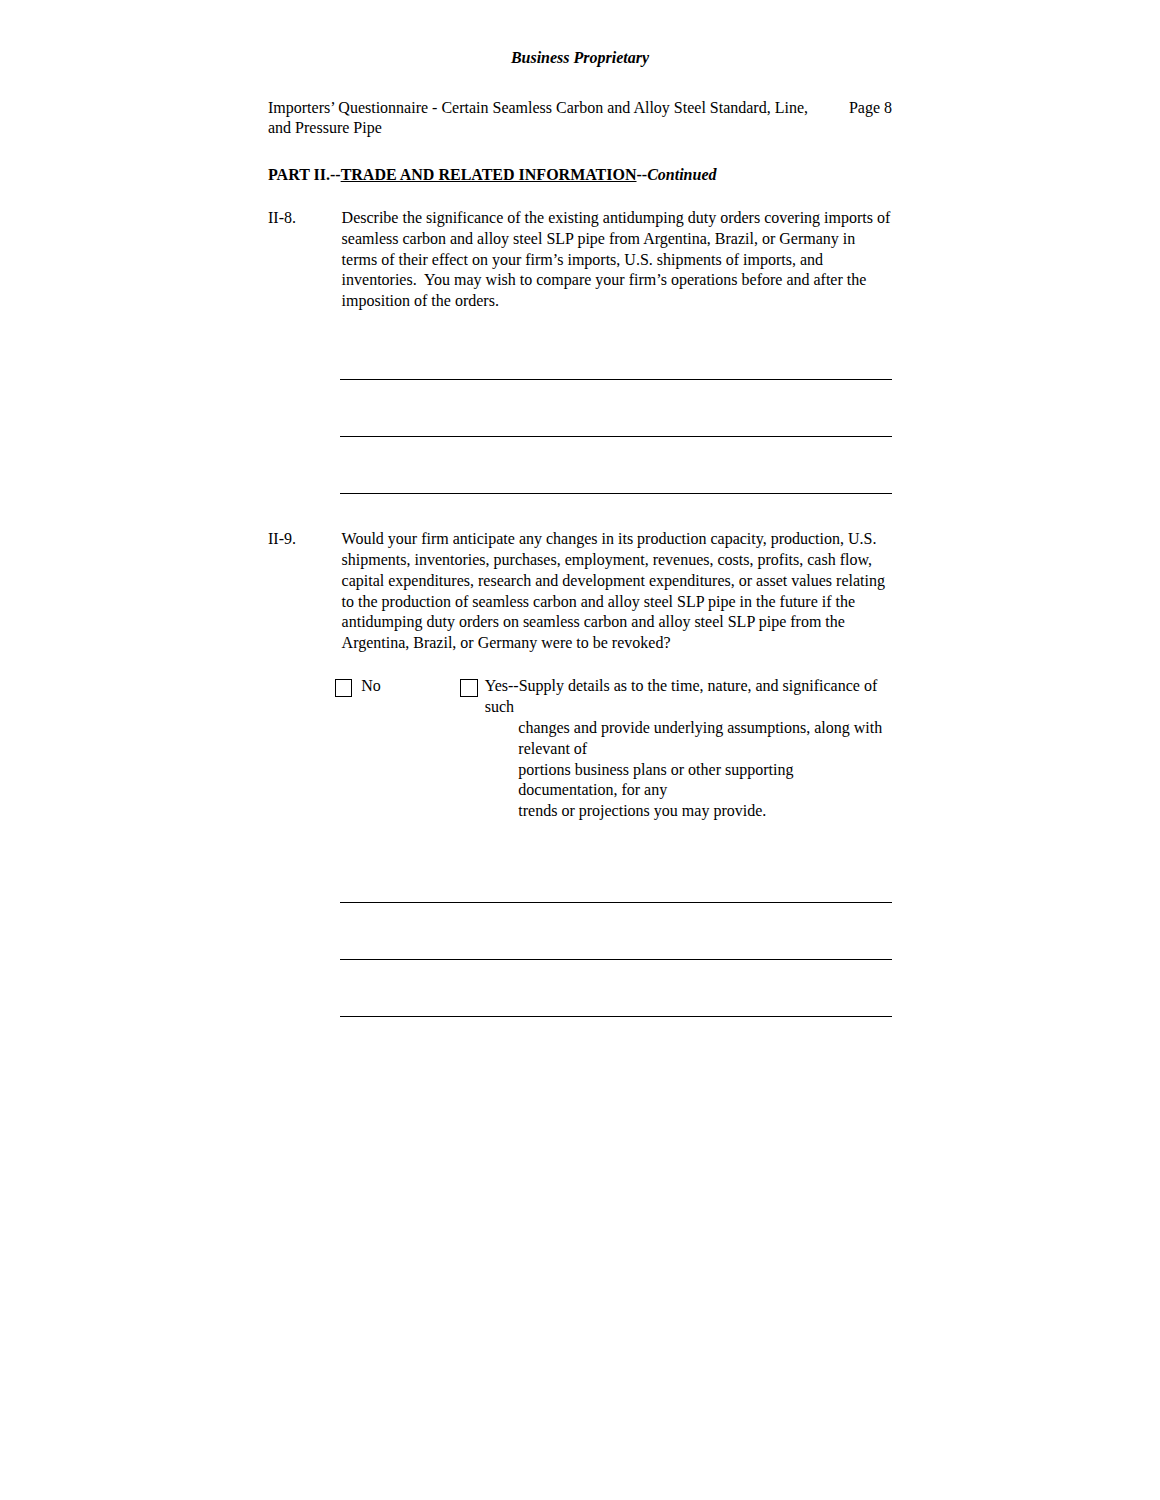Business Proprietary
Importers’ Questionnaire - Certain Seamless Carbon and Alloy Steel Standard, Line, and Pressure Pipe
Page 8
PART II.--TRADE AND RELATED INFORMATION--Continued
II-8.
Describe the significance of the existing antidumping duty orders covering imports of seamless carbon and alloy steel SLP pipe from Argentina, Brazil, or Germany in terms of their effect on your firm’s imports, U.S. shipments of imports, and inventories. You may wish to compare your firm’s operations before and after the imposition of the orders.
II-9.
Would your firm anticipate any changes in its production capacity, production, U.S. shipments, inventories, purchases, employment, revenues, costs, profits, cash flow, capital expenditures, research and development expenditures, or asset values relating to the production of seamless carbon and alloy steel SLP pipe in the future if the antidumping duty orders on seamless carbon and alloy steel SLP pipe from the Argentina, Brazil, or Germany were to be revoked?
No Yes--Supply details as to the time, nature, and significance of such changes and provide underlying assumptions, along with relevant of portions business plans or other supporting documentation, for any trends or projections you may provide.